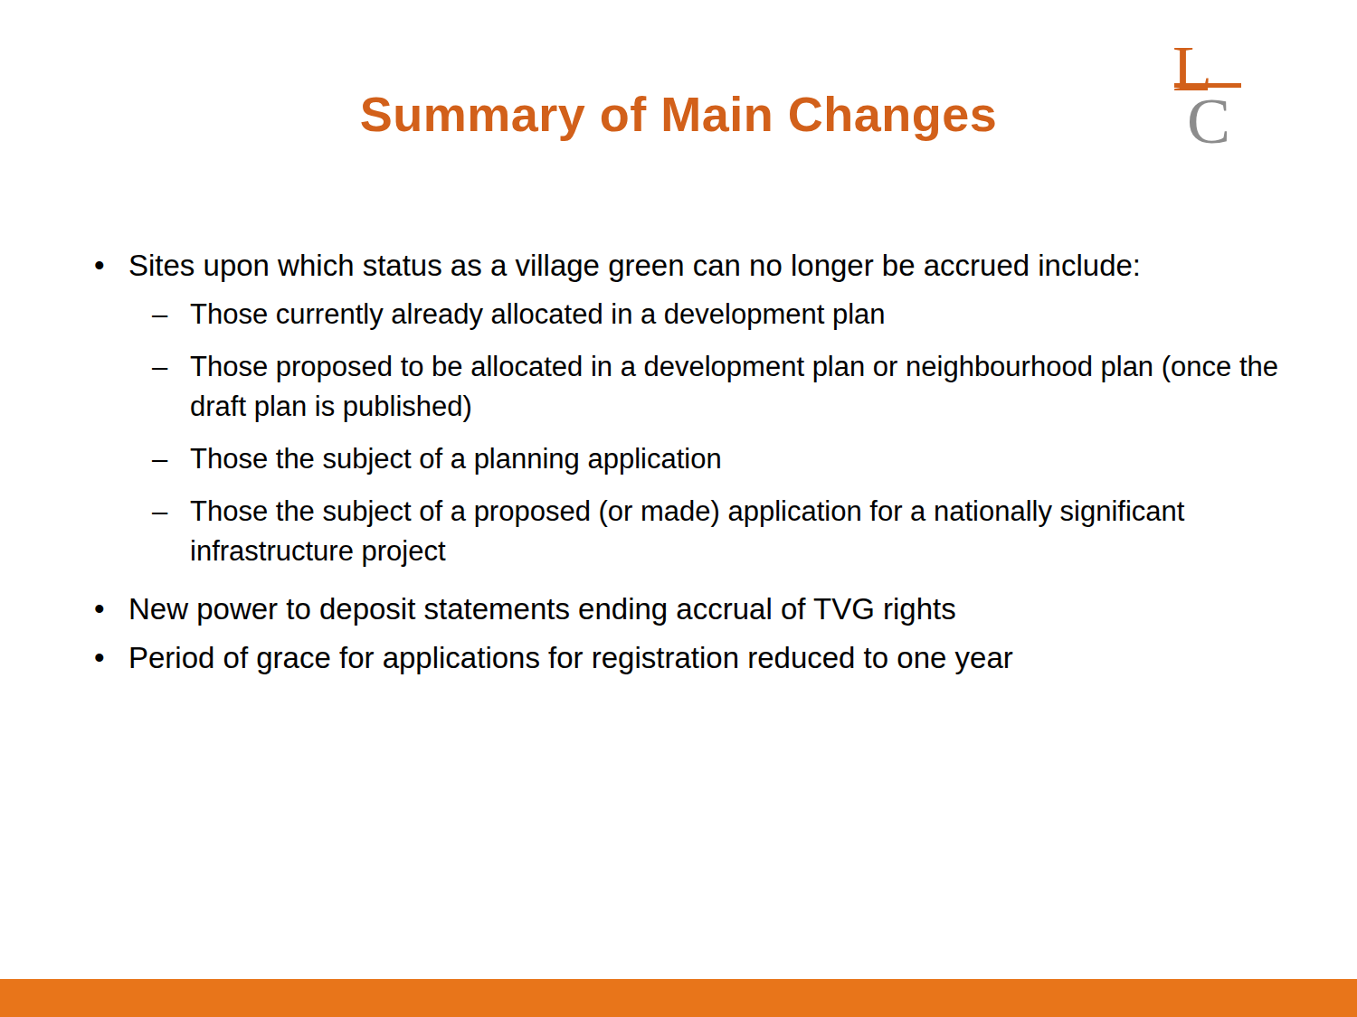Summary of Main Changes
L C
Sites upon which status as a village green can no longer be accrued include:
Those currently already allocated in a development plan
Those proposed to be allocated in a development plan or neighbourhood plan (once the draft plan is published)
Those the subject of a planning application
Those the subject of a proposed (or made) application for a nationally significant infrastructure project
New power to deposit statements ending accrual of TVG rights
Period of grace for applications for registration reduced to one year